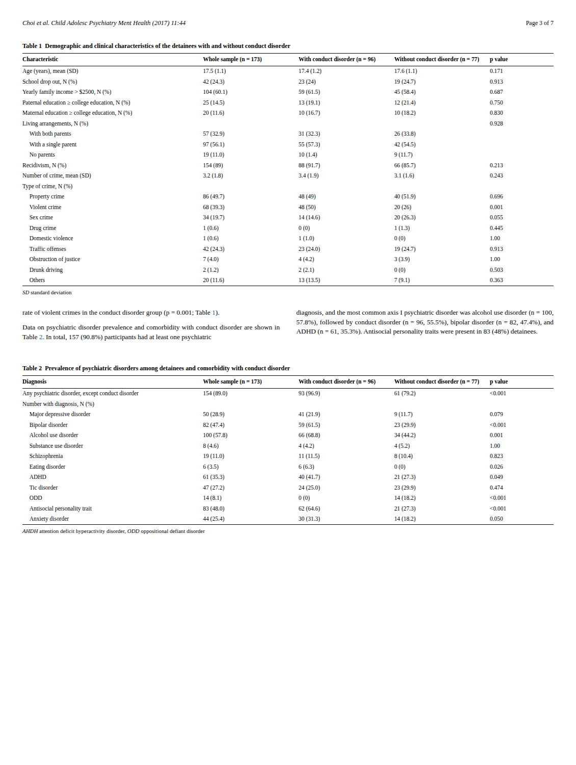Choi et al. Child Adolesc Psychiatry Ment Health (2017) 11:44
Page 3 of 7
Table 1 Demographic and clinical characteristics of the detainees with and without conduct disorder
| Characteristic | Whole sample (n = 173) | With conduct disorder (n = 96) | Without conduct disorder (n = 77) | p value |
| --- | --- | --- | --- | --- |
| Age (years), mean (SD) | 17.5 (1.1) | 17.4 (1.2) | 17.6 (1.1) | 0.171 |
| School drop out, N (%) | 42 (24.3) | 23 (24) | 19 (24.7) | 0.913 |
| Yearly family income > $2500, N (%) | 104 (60.1) | 59 (61.5) | 45 (58.4) | 0.687 |
| Paternal education ≥ college education, N (%) | 25 (14.5) | 13 (19.1) | 12 (21.4) | 0.750 |
| Maternal education ≥ college education, N (%) | 20 (11.6) | 10 (16.7) | 10 (18.2) | 0.830 |
| Living arrangements, N (%) | | | | 0.928 |
| With both parents | 57 (32.9) | 31 (32.3) | 26 (33.8) | |
| With a single parent | 97 (56.1) | 55 (57.3) | 42 (54.5) | |
| No parents | 19 (11.0) | 10 (1.4) | 9 (11.7) | |
| Recidivism, N (%) | 154 (89) | 88 (91.7) | 66 (85.7) | 0.213 |
| Number of crime, mean (SD) | 3.2 (1.8) | 3.4 (1.9) | 3.1 (1.6) | 0.243 |
| Type of crime, N (%) | | | | |
| Property crime | 86 (49.7) | 48 (49) | 40 (51.9) | 0.696 |
| Violent crime | 68 (39.3) | 48 (50) | 20 (26) | 0.001 |
| Sex crime | 34 (19.7) | 14 (14.6) | 20 (26.3) | 0.055 |
| Drug crime | 1 (0.6) | 0 (0) | 1 (1.3) | 0.445 |
| Domestic violence | 1 (0.6) | 1 (1.0) | 0 (0) | 1.00 |
| Traffic offenses | 42 (24.3) | 23 (24.0) | 19 (24.7) | 0.913 |
| Obstruction of justice | 7 (4.0) | 4 (4.2) | 3 (3.9) | 1.00 |
| Drunk driving | 2 (1.2) | 2 (2.1) | 0 (0) | 0.503 |
| Others | 20 (11.6) | 13 (13.5) | 7 (9.1) | 0.363 |
SD standard deviation
rate of violent crimes in the conduct disorder group (p = 0.001; Table 1).
Data on psychiatric disorder prevalence and comorbidity with conduct disorder are shown in Table 2. In total, 157 (90.8%) participants had at least one psychiatric
diagnosis, and the most common axis I psychiatric disorder was alcohol use disorder (n = 100, 57.8%), followed by conduct disorder (n = 96, 55.5%), bipolar disorder (n = 82, 47.4%), and ADHD (n = 61, 35.3%). Antisocial personality traits were present in 83 (48%) detainees.
Table 2 Prevalence of psychiatric disorders among detainees and comorbidity with conduct disorder
| Diagnosis | Whole sample (n = 173) | With conduct disorder (n = 96) | Without conduct disorder (n = 77) | p value |
| --- | --- | --- | --- | --- |
| Any psychiatric disorder, except conduct disorder | 154 (89.0) | 93 (96.9) | 61 (79.2) | <0.001 |
| Number with diagnosis, N (%) | | | | |
| Major depressive disorder | 50 (28.9) | 41 (21.9) | 9 (11.7) | 0.079 |
| Bipolar disorder | 82 (47.4) | 59 (61.5) | 23 (29.9) | <0.001 |
| Alcohol use disorder | 100 (57.8) | 66 (68.8) | 34 (44.2) | 0.001 |
| Substance use disorder | 8 (4.6) | 4 (4.2) | 4 (5.2) | 1.00 |
| Schizophrenia | 19 (11.0) | 11 (11.5) | 8 (10.4) | 0.823 |
| Eating disorder | 6 (3.5) | 6 (6.3) | 0 (0) | 0.026 |
| ADHD | 61 (35.3) | 40 (41.7) | 21 (27.3) | 0.049 |
| Tic disorder | 47 (27.2) | 24 (25.0) | 23 (29.9) | 0.474 |
| ODD | 14 (8.1) | 0 (0) | 14 (18.2) | <0.001 |
| Antisocial personality trait | 83 (48.0) | 62 (64.6) | 21 (27.3) | <0.001 |
| Anxiety disorder | 44 (25.4) | 30 (31.3) | 14 (18.2) | 0.050 |
AHDH attention deficit hyperactivity disorder, ODD oppositional defiant disorder